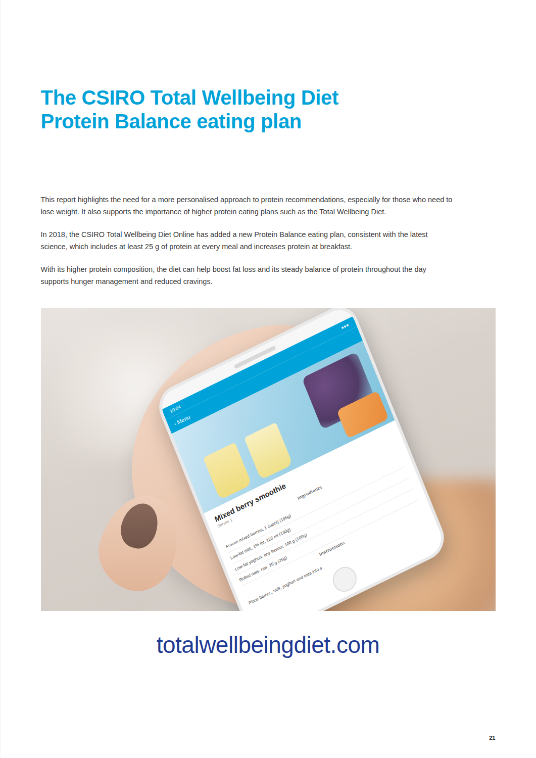The CSIRO Total Wellbeing Diet
Protein Balance eating plan
This report highlights the need for a more personalised approach to protein recommendations, especially for those who need to lose weight. It also supports the importance of higher protein eating plans such as the Total Wellbeing Diet.
In 2018, the CSIRO Total Wellbeing Diet Online has added a new Protein Balance eating plan, consistent with the latest science, which includes at least 25 g of protein at every meal and increases protein at breakfast.
With its higher protein composition, the diet can help boost fat loss and its steady balance of protein throughout the day supports hunger management and reduced cravings.
10:04 ●●●
‹ Menu
Mixed berry smoothie
Serves 1
Ingredients
Frozen mixed berries, 1 cup(s) (195g)
Low-fat milk, 1% fat, 125 ml (130g)
Low-fat yoghurt, any flavour, 100 g (100g)
Rolled oats, raw, 25 g (25g)
Instructions
Place berries, milk, yoghurt and oats into a
totalwellbeingdiet.com
21